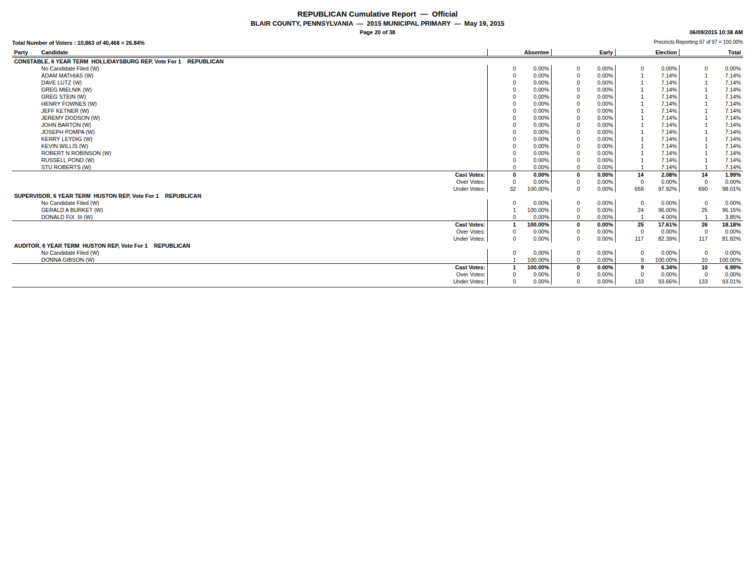REPUBLICAN Cumulative Report — Official
BLAIR COUNTY, PENNSYLVANIA — 2015 MUNICIPAL PRIMARY — May 19, 2015
Page 20 of 38
06/09/2015 10:38 AM
Total Number of Voters : 10,863 of 40,468 = 26.84% Precincts Reporting 97 of 97 = 100.00%
| Party | Candidate | Absentee | Early | Election | Total |
| --- | --- | --- | --- | --- | --- |
| CONSTABLE, 6 YEAR TERM HOLLIDAYSBURG REP, Vote For 1 REPUBLICAN |
| | No Candidate Filed (W) | 0 | 0.00% | 0 | 0.00% | 0 | 0.00% | 0 | 0.00% |
| | ADAM MATHIAS (W) | 0 | 0.00% | 0 | 0.00% | 1 | 7.14% | 1 | 7.14% |
| | DAVE LUTZ (W) | 0 | 0.00% | 0 | 0.00% | 1 | 7.14% | 1 | 7.14% |
| | GREG MIELNIK (W) | 0 | 0.00% | 0 | 0.00% | 1 | 7.14% | 1 | 7.14% |
| | GREG STEIN (W) | 0 | 0.00% | 0 | 0.00% | 1 | 7.14% | 1 | 7.14% |
| | HENRY FOWNES (W) | 0 | 0.00% | 0 | 0.00% | 1 | 7.14% | 1 | 7.14% |
| | JEFF KETNER (W) | 0 | 0.00% | 0 | 0.00% | 1 | 7.14% | 1 | 7.14% |
| | JEREMY DODSON (W) | 0 | 0.00% | 0 | 0.00% | 1 | 7.14% | 1 | 7.14% |
| | JOHN BARTON (W) | 0 | 0.00% | 0 | 0.00% | 1 | 7.14% | 1 | 7.14% |
| | JOSEPH POMPA (W) | 0 | 0.00% | 0 | 0.00% | 1 | 7.14% | 1 | 7.14% |
| | KERRY LEYDIG (W) | 0 | 0.00% | 0 | 0.00% | 1 | 7.14% | 1 | 7.14% |
| | KEVIN WILLIS (W) | 0 | 0.00% | 0 | 0.00% | 1 | 7.14% | 1 | 7.14% |
| | ROBERT N ROBINSON (W) | 0 | 0.00% | 0 | 0.00% | 1 | 7.14% | 1 | 7.14% |
| | RUSSELL POND (W) | 0 | 0.00% | 0 | 0.00% | 1 | 7.14% | 1 | 7.14% |
| | STU ROBERTS (W) | 0 | 0.00% | 0 | 0.00% | 1 | 7.14% | 1 | 7.14% |
| | Cast Votes: | 0 | 0.00% | 0 | 0.00% | 14 | 2.08% | 14 | 1.99% |
| | Over Votes: | 0 | 0.00% | 0 | 0.00% | 0 | 0.00% | 0 | 0.00% |
| | Under Votes: | 32 | 100.00% | 0 | 0.00% | 658 | 97.92% | 690 | 98.01% |
| SUPERVISOR, 6 YEAR TERM HUSTON REP, Vote For 1 REPUBLICAN |
| | No Candidate Filed (W) | 0 | 0.00% | 0 | 0.00% | 0 | 0.00% | 0 | 0.00% |
| | GERALD A BURKET (W) | 1 | 100.00% | 0 | 0.00% | 24 | 96.00% | 25 | 96.15% |
| | DONALD FIX III (W) | 0 | 0.00% | 0 | 0.00% | 1 | 4.00% | 1 | 3.85% |
| | Cast Votes: | 1 | 100.00% | 0 | 0.00% | 25 | 17.61% | 26 | 18.18% |
| | Over Votes: | 0 | 0.00% | 0 | 0.00% | 0 | 0.00% | 0 | 0.00% |
| | Under Votes: | 0 | 0.00% | 0 | 0.00% | 117 | 82.39% | 117 | 81.82% |
| AUDITOR, 6 YEAR TERM HUSTON REP, Vote For 1 REPUBLICAN |
| | No Candidate Filed (W) | 0 | 0.00% | 0 | 0.00% | 0 | 0.00% | 0 | 0.00% |
| | DONNA GIBSON (W) | 1 | 100.00% | 0 | 0.00% | 9 | 100.00% | 10 | 100.00% |
| | Cast Votes: | 1 | 100.00% | 0 | 0.00% | 9 | 6.34% | 10 | 6.99% |
| | Over Votes: | 0 | 0.00% | 0 | 0.00% | 0 | 0.00% | 0 | 0.00% |
| | Under Votes: | 0 | 0.00% | 0 | 0.00% | 133 | 93.66% | 133 | 93.01% |